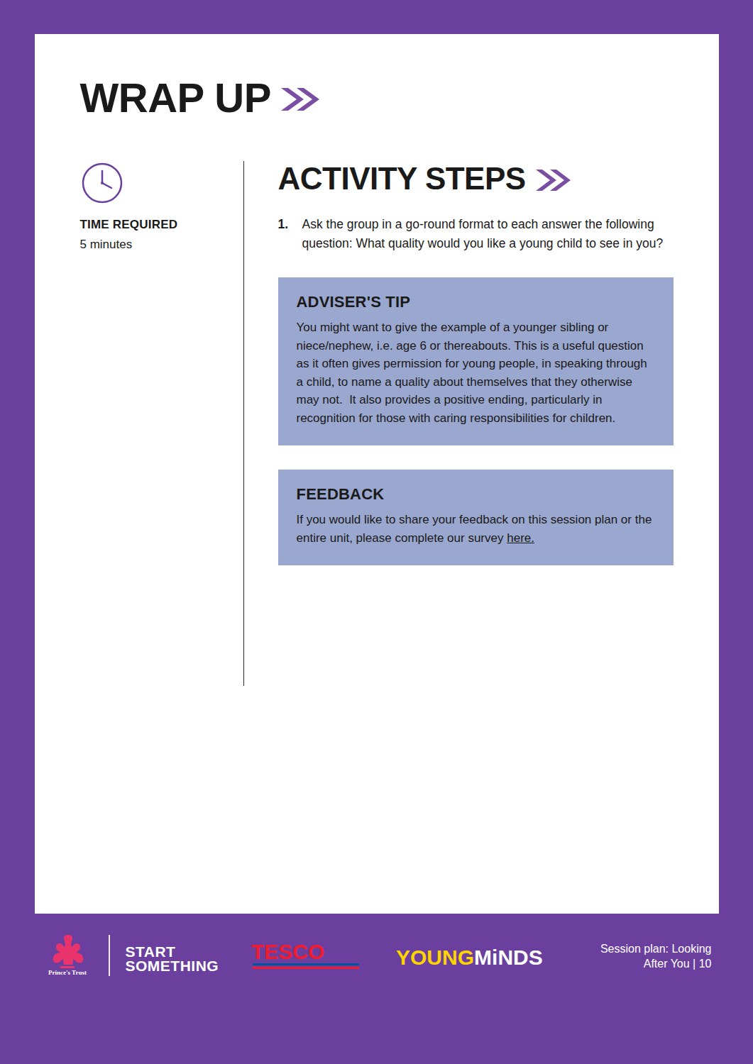Wrap Up
Time required
5 minutes
Activity Steps
Ask the group in a go-round format to each answer the following question: What quality would you like a young child to see in you?
Adviser's Tip
You might want to give the example of a younger sibling or niece/nephew, i.e. age 6 or thereabouts. This is a useful question as it often gives permission for young people, in speaking through a child, to name a quality about themselves that they otherwise may not. It also provides a positive ending, particularly in recognition for those with caring responsibilities for children.
Feedback
If you would like to share your feedback on this session plan or the entire unit, please complete our survey here.
Prince's Trust
Start
Something
TESCO
YOUNGMiNDS
Session plan: Looking
After You | 10